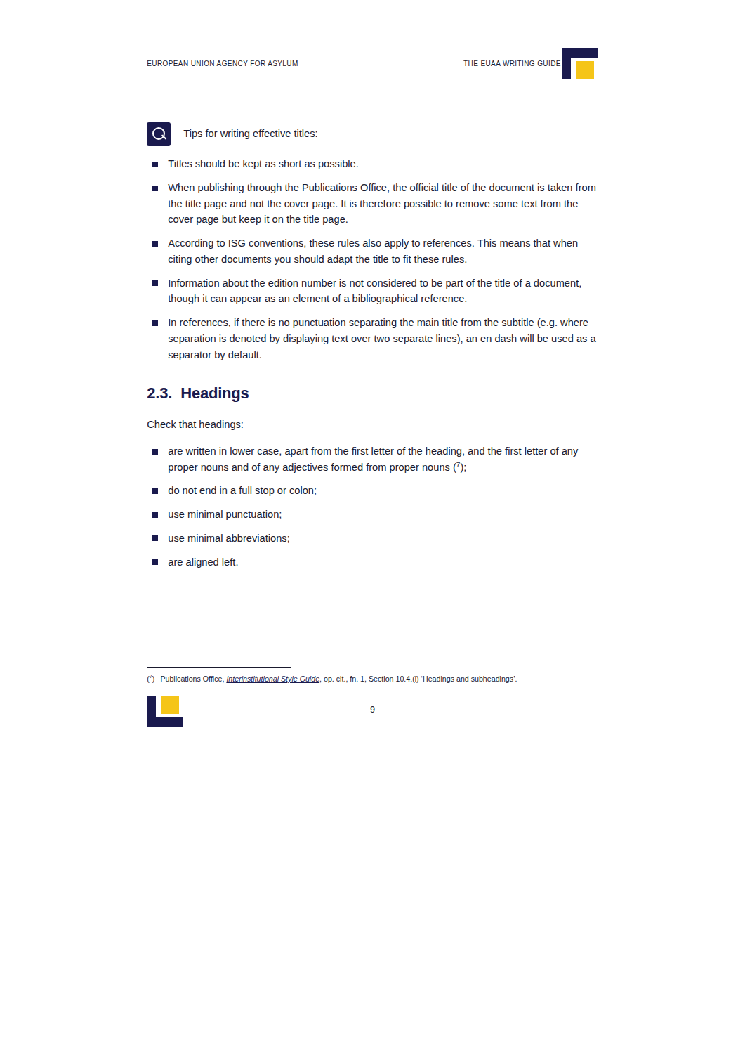European Union Agency for Asylum
The EUAA Writing Guide
Tips for writing effective titles:
Titles should be kept as short as possible.
When publishing through the Publications Office, the official title of the document is taken from the title page and not the cover page. It is therefore possible to remove some text from the cover page but keep it on the title page.
According to ISG conventions, these rules also apply to references. This means that when citing other documents you should adapt the title to fit these rules.
Information about the edition number is not considered to be part of the title of a document, though it can appear as an element of a bibliographical reference.
In references, if there is no punctuation separating the main title from the subtitle (e.g. where separation is denoted by displaying text over two separate lines), an en dash will be used as a separator by default.
2.3. Headings
Check that headings:
are written in lower case, apart from the first letter of the heading, and the first letter of any proper nouns and of any adjectives formed from proper nouns (7);
do not end in a full stop or colon;
use minimal punctuation;
use minimal abbreviations;
are aligned left.
(7) Publications Office, Interinstitutional Style Guide, op. cit., fn. 1, Section 10.4.(i) ‘Headings and subheadings’.
9